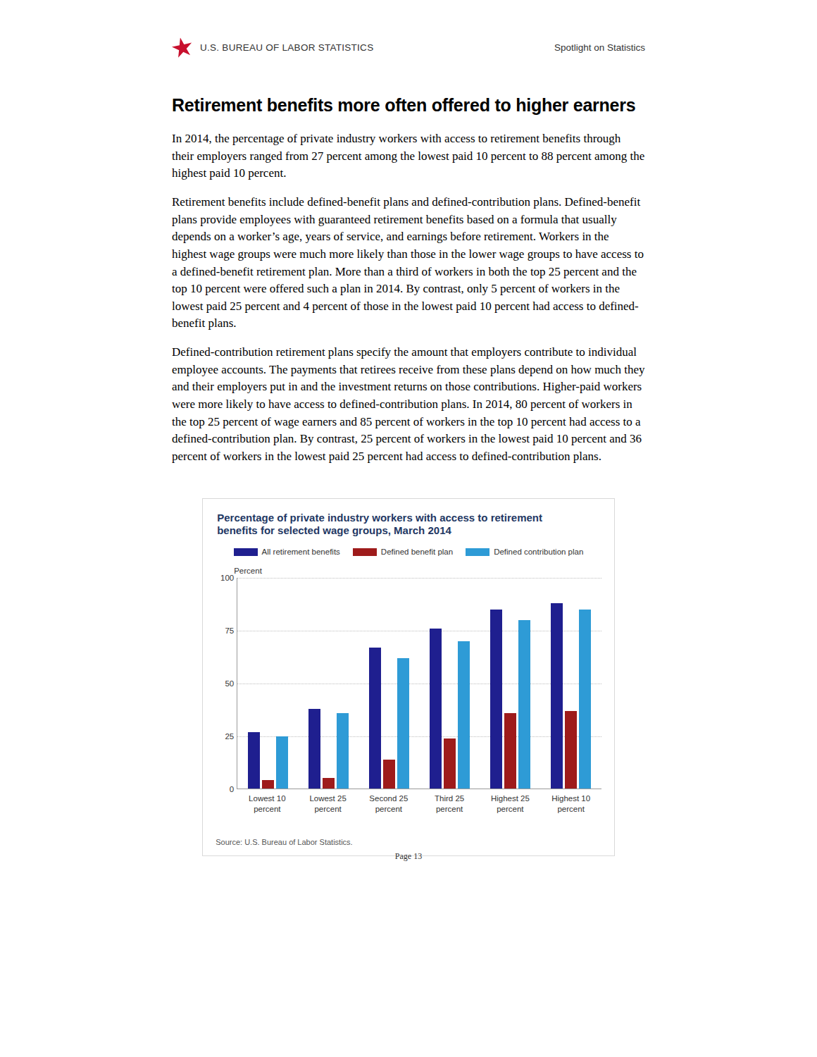U.S. BUREAU OF LABOR STATISTICS
Spotlight on Statistics
Retirement benefits more often offered to higher earners
In 2014, the percentage of private industry workers with access to retirement benefits through their employers ranged from 27 percent among the lowest paid 10 percent to 88 percent among the highest paid 10 percent.
Retirement benefits include defined-benefit plans and defined-contribution plans. Defined-benefit plans provide employees with guaranteed retirement benefits based on a formula that usually depends on a worker’s age, years of service, and earnings before retirement. Workers in the highest wage groups were much more likely than those in the lower wage groups to have access to a defined-benefit retirement plan. More than a third of workers in both the top 25 percent and the top 10 percent were offered such a plan in 2014. By contrast, only 5 percent of workers in the lowest paid 25 percent and 4 percent of those in the lowest paid 10 percent had access to defined-benefit plans.
Defined-contribution retirement plans specify the amount that employers contribute to individual employee accounts. The payments that retirees receive from these plans depend on how much they and their employers put in and the investment returns on those contributions. Higher-paid workers were more likely to have access to defined-contribution plans. In 2014, 80 percent of workers in the top 25 percent of wage earners and 85 percent of workers in the top 10 percent had access to a defined-contribution plan. By contrast, 25 percent of workers in the lowest paid 10 percent and 36 percent of workers in the lowest paid 25 percent had access to defined-contribution plans.
Percentage of private industry workers with access to retirement
benefits for selected wage groups, March 2014
All retirement benefits
Defined benefit plan
Defined contribution plan
Percent
100 75 50 25 0
Lowest 10
percent
Lowest 25
percent
Second 25
percent
Third 25
percent
Highest 25
percent
Highest 10
percent
Source: U.S. Bureau of Labor Statistics.
Page 13